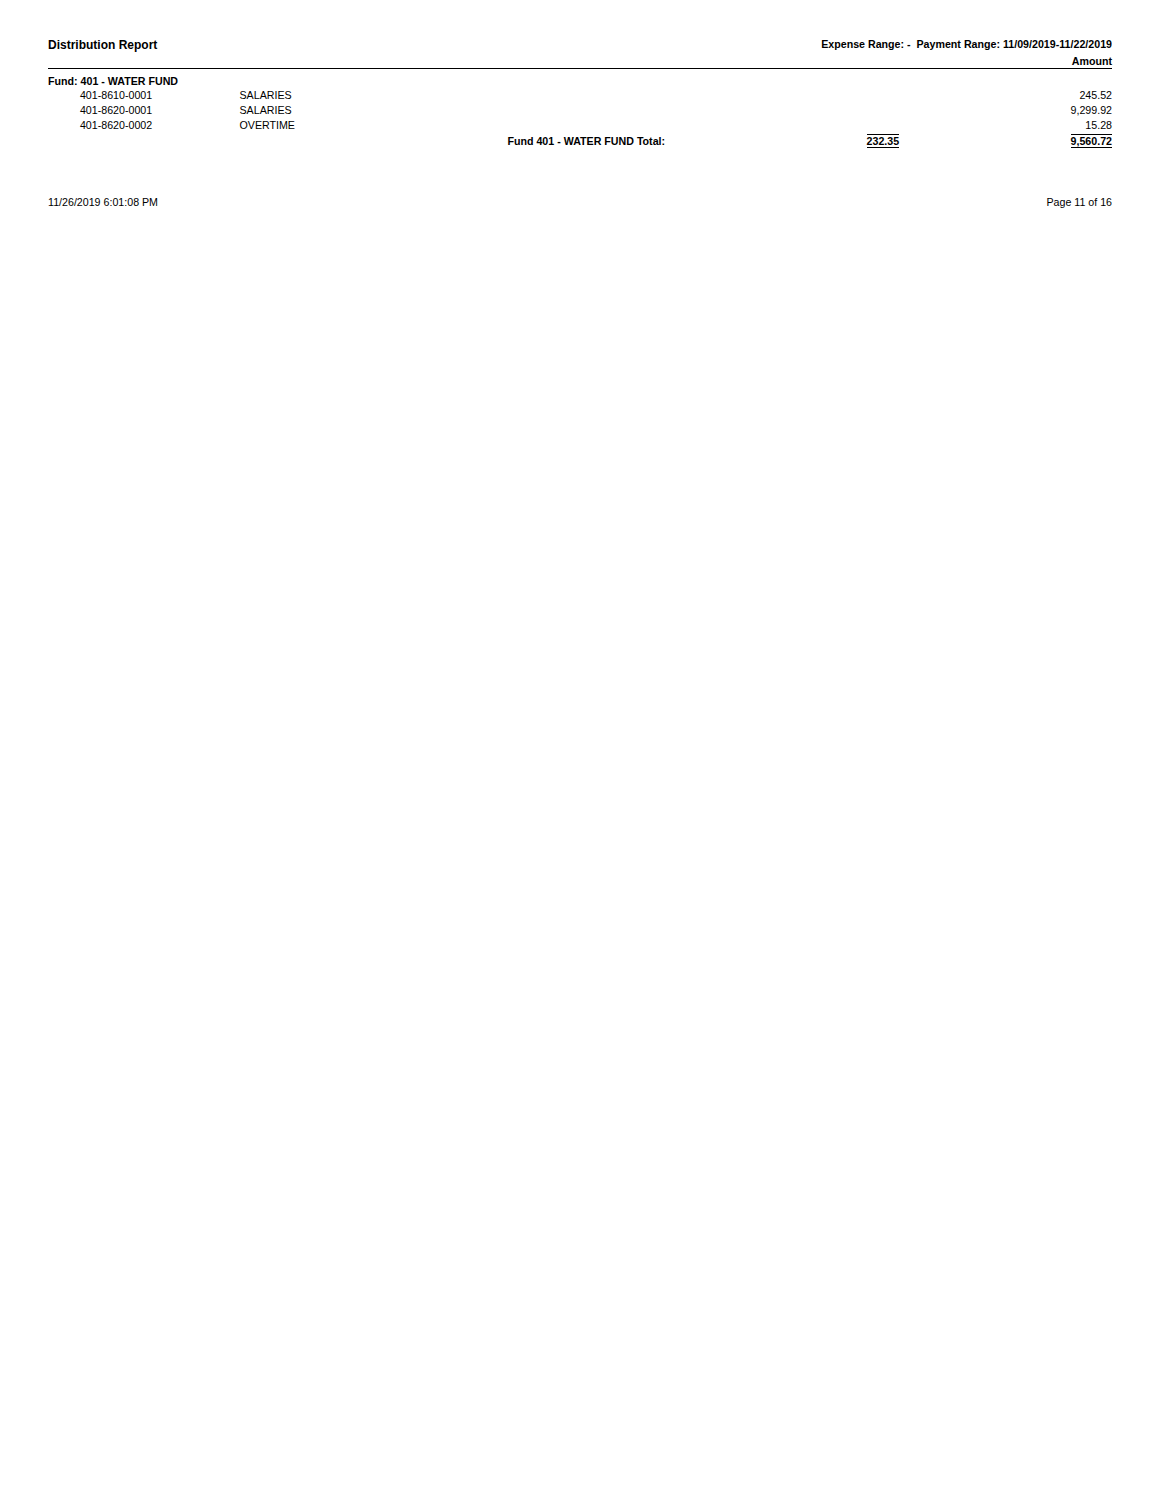Distribution Report
Expense Range: - Payment Range: 11/09/2019-11/22/2019
Amount
Fund: 401 - WATER FUND
| 401-8610-0001 | SALARIES | | 245.52 |
| 401-8620-0001 | SALARIES | | 9,299.92 |
| 401-8620-0002 | OVERTIME | | 15.28 |
| | Fund 401 - WATER FUND Total: | 232.35 | 9,560.72 |
11/26/2019 6:01:08 PM
Page 11 of 16